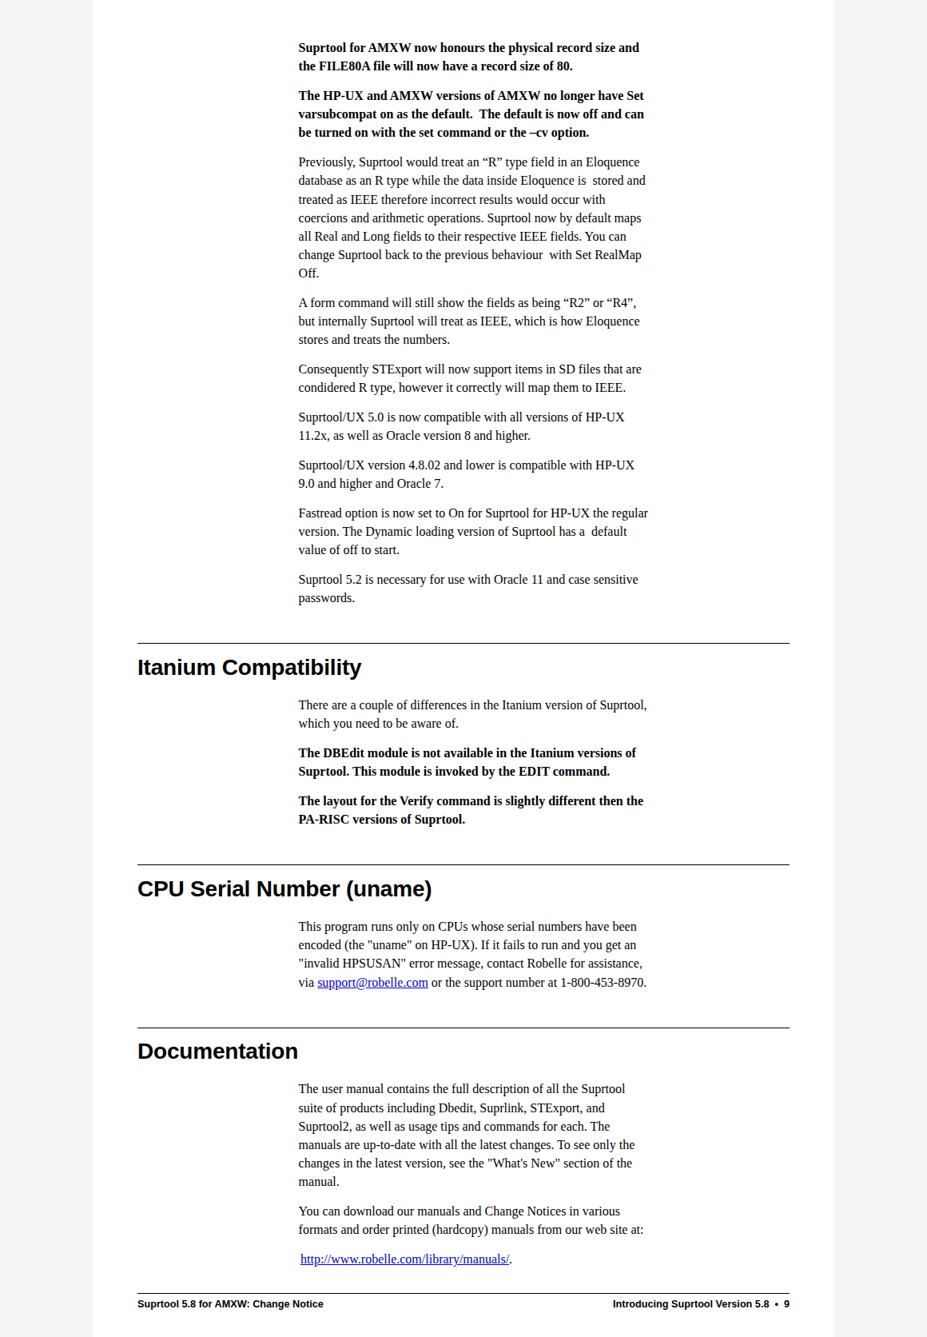Suprtool for AMXW now honours the physical record size and the FILE80A file will now have a record size of 80.
The HP-UX and AMXW versions of AMXW no longer have Set varsubcompat on as the default. The default is now off and can be turned on with the set command or the –cv option.
Previously, Suprtool would treat an “R” type field in an Eloquence database as an R type while the data inside Eloquence is stored and treated as IEEE therefore incorrect results would occur with coercions and arithmetic operations. Suprtool now by default maps all Real and Long fields to their respective IEEE fields. You can change Suprtool back to the previous behaviour with Set RealMap Off.
A form command will still show the fields as being “R2” or “R4”, but internally Suprtool will treat as IEEE, which is how Eloquence stores and treats the numbers.
Consequently STExport will now support items in SD files that are condidered R type, however it correctly will map them to IEEE.
Suprtool/UX 5.0 is now compatible with all versions of HP-UX 11.2x, as well as Oracle version 8 and higher.
Suprtool/UX version 4.8.02 and lower is compatible with HP-UX 9.0 and higher and Oracle 7.
Fastread option is now set to On for Suprtool for HP-UX the regular version. The Dynamic loading version of Suprtool has a default value of off to start.
Suprtool 5.2 is necessary for use with Oracle 11 and case sensitive passwords.
Itanium Compatibility
There are a couple of differences in the Itanium version of Suprtool, which you need to be aware of.
The DBEdit module is not available in the Itanium versions of Suprtool. This module is invoked by the EDIT command.
The layout for the Verify command is slightly different then the PA-RISC versions of Suprtool.
CPU Serial Number (uname)
This program runs only on CPUs whose serial numbers have been encoded (the "uname" on HP-UX). If it fails to run and you get an "invalid HPSUSAN" error message, contact Robelle for assistance, via support@robelle.com or the support number at 1-800-453-8970.
Documentation
The user manual contains the full description of all the Suprtool suite of products including Dbedit, Suprlink, STExport, and Suprtool2, as well as usage tips and commands for each. The manuals are up-to-date with all the latest changes. To see only the changes in the latest version, see the "What's New" section of the manual.
You can download our manuals and Change Notices in various formats and order printed (hardcopy) manuals from our web site at:
http://www.robelle.com/library/manuals/.
Suprtool 5.8 for AMXW: Change Notice
Introducing Suprtool Version 5.8 • 9